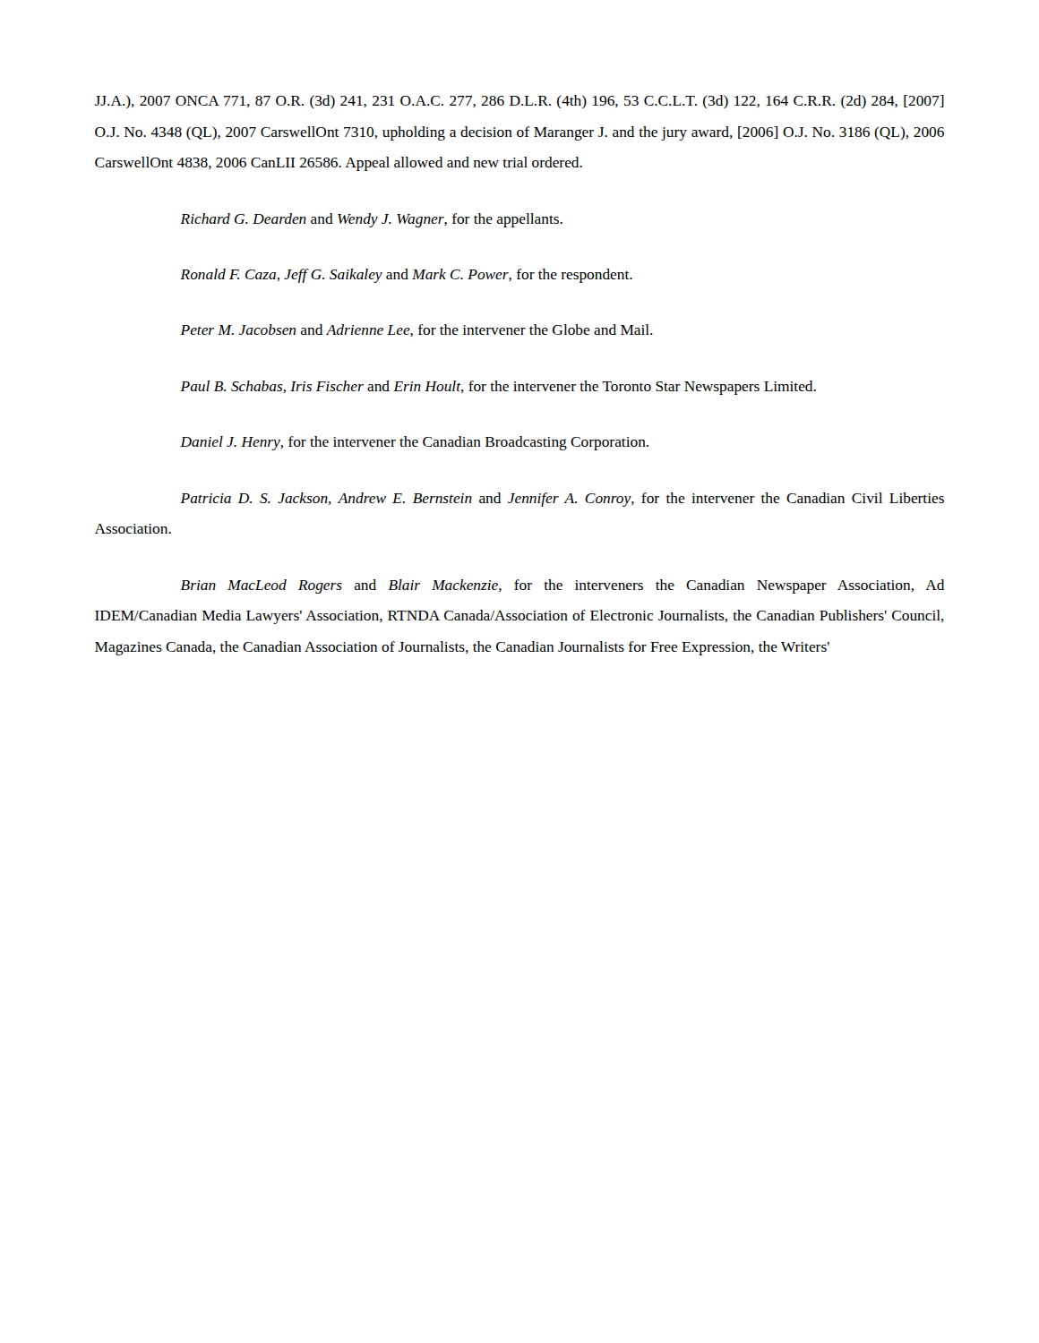JJ.A.), 2007 ONCA 771, 87 O.R. (3d) 241, 231 O.A.C. 277, 286 D.L.R. (4th) 196, 53 C.C.L.T. (3d) 122, 164 C.R.R. (2d) 284, [2007] O.J. No. 4348 (QL), 2007 CarswellOnt 7310, upholding a decision of Maranger J. and the jury award, [2006] O.J. No. 3186 (QL), 2006 CarswellOnt 4838, 2006 CanLII 26586. Appeal allowed and new trial ordered.
Richard G. Dearden and Wendy J. Wagner, for the appellants.
Ronald F. Caza, Jeff G. Saikaley and Mark C. Power, for the respondent.
Peter M. Jacobsen and Adrienne Lee, for the intervener the Globe and Mail.
Paul B. Schabas, Iris Fischer and Erin Hoult, for the intervener the Toronto Star Newspapers Limited.
Daniel J. Henry, for the intervener the Canadian Broadcasting Corporation.
Patricia D. S. Jackson, Andrew E. Bernstein and Jennifer A. Conroy, for the intervener the Canadian Civil Liberties Association.
Brian MacLeod Rogers and Blair Mackenzie, for the interveners the Canadian Newspaper Association, Ad IDEM/Canadian Media Lawyers' Association, RTNDA Canada/Association of Electronic Journalists, the Canadian Publishers' Council, Magazines Canada, the Canadian Association of Journalists, the Canadian Journalists for Free Expression, the Writers'